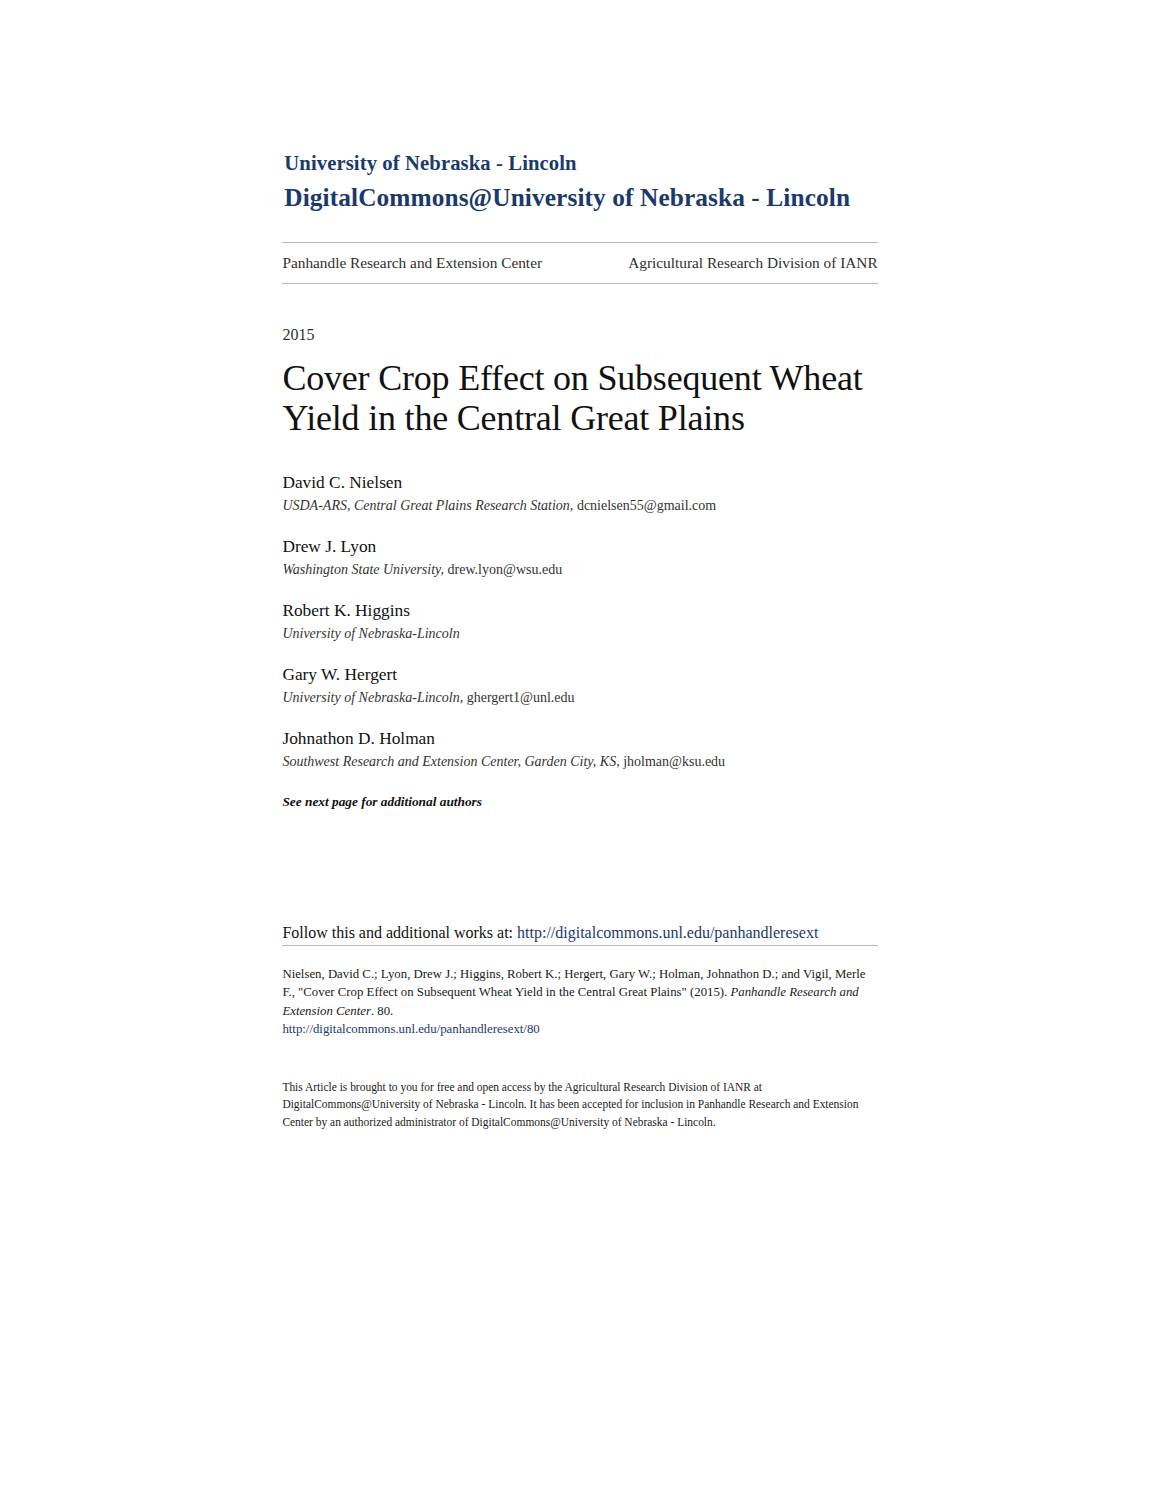University of Nebraska - Lincoln
DigitalCommons@University of Nebraska - Lincoln
Panhandle Research and Extension Center Agricultural Research Division of IANR
2015
Cover Crop Effect on Subsequent Wheat Yield in the Central Great Plains
David C. Nielsen
USDA-ARS, Central Great Plains Research Station, dcnielsen55@gmail.com
Drew J. Lyon
Washington State University, drew.lyon@wsu.edu
Robert K. Higgins
University of Nebraska-Lincoln
Gary W. Hergert
University of Nebraska-Lincoln, ghergert1@unl.edu
Johnathon D. Holman
Southwest Research and Extension Center, Garden City, KS, jholman@ksu.edu
See next page for additional authors
Follow this and additional works at: http://digitalcommons.unl.edu/panhandleresext
Nielsen, David C.; Lyon, Drew J.; Higgins, Robert K.; Hergert, Gary W.; Holman, Johnathon D.; and Vigil, Merle F., "Cover Crop Effect on Subsequent Wheat Yield in the Central Great Plains" (2015). Panhandle Research and Extension Center. 80.
http://digitalcommons.unl.edu/panhandleresext/80
This Article is brought to you for free and open access by the Agricultural Research Division of IANR at DigitalCommons@University of Nebraska - Lincoln. It has been accepted for inclusion in Panhandle Research and Extension Center by an authorized administrator of DigitalCommons@University of Nebraska - Lincoln.